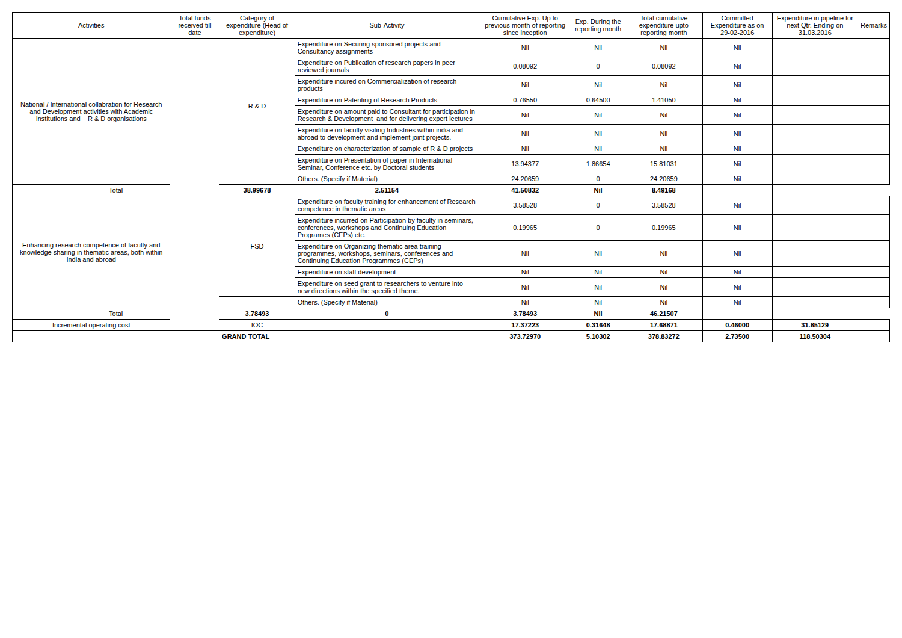| Activities | Total funds received till date | Category of expenditure (Head of expenditure) | Sub-Activity | Cumulative Exp. Up to previous month of reporting since inception | Exp. During the reporting month | Total cumulative expenditure upto reporting month | Committed Expenditure as on 29-02-2016 | Expenditure in pipeline for next Qtr. Ending on 31.03.2016 | Remarks |
| --- | --- | --- | --- | --- | --- | --- | --- | --- | --- |
| National / International collabration for Research and Development activities with Academic Institutions and R & D organisations | | R & D | Expenditure on Securing sponsored projects and Consultancy assignments | Nil | Nil | Nil | Nil | | |
| Expenditure on Publication of research papers in peer reviewed journals | 0.08092 | 0 | 0.08092 | Nil | | |
| Expenditure incured on Commercialization of research products | Nil | Nil | Nil | Nil | | |
| Expenditure on Patenting of Research Products | 0.76550 | 0.64500 | 1.41050 | Nil | | |
| Expenditure on amount paid to Consultant for participation in Research & Development and for delivering expert lectures | Nil | Nil | Nil | Nil | | |
| Expenditure on faculty visiting Industries within india and abroad to development and implement joint projects. | Nil | Nil | Nil | Nil | | |
| Expenditure on characterization of sample of R & D projects | Nil | Nil | Nil | Nil | | |
| Expenditure on Presentation of paper in International Seminar, Conference etc. by Doctoral students | 13.94377 | 1.86654 | 15.81031 | Nil | | |
| | Others. (Specify if Material) | 24.20659 | 0 | 24.20659 | Nil | | |
| Total | 38.99678 | 2.51154 | 41.50832 | Nil | 8.49168 | |
| Enhancing research competence of faculty and knowledge sharing in thematic areas, both within India and abroad | FSD | Expenditure on faculty training for enhancement of Research competence in thematic areas | 3.58528 | 0 | 3.58528 | Nil | | |
| Expenditure incurred on Participation by faculty in seminars, conferences, workshops and Continuing Education Programes (CEPs) etc. | 0.19965 | 0 | 0.19965 | Nil | | |
| Expenditure on Organizing thematic area training programmes, workshops, seminars, conferences and Continuing Education Programmes (CEPs) | Nil | Nil | Nil | Nil | | |
| Expenditure on staff development | Nil | Nil | Nil | Nil | | |
| Expenditure on seed grant to researchers to venture into new directions within the specified theme. | Nil | Nil | Nil | Nil | | |
| | Others. (Specify if Material) | Nil | Nil | Nil | Nil | | |
| Total | 3.78493 | 0 | 3.78493 | Nil | 46.21507 | |
| Incremental operating cost | IOC | | 17.37223 | 0.31648 | 17.68871 | 0.46000 | 31.85129 | |
| GRAND TOTAL | 373.72970 | 5.10302 | 378.83272 | 2.73500 | 118.50304 | |